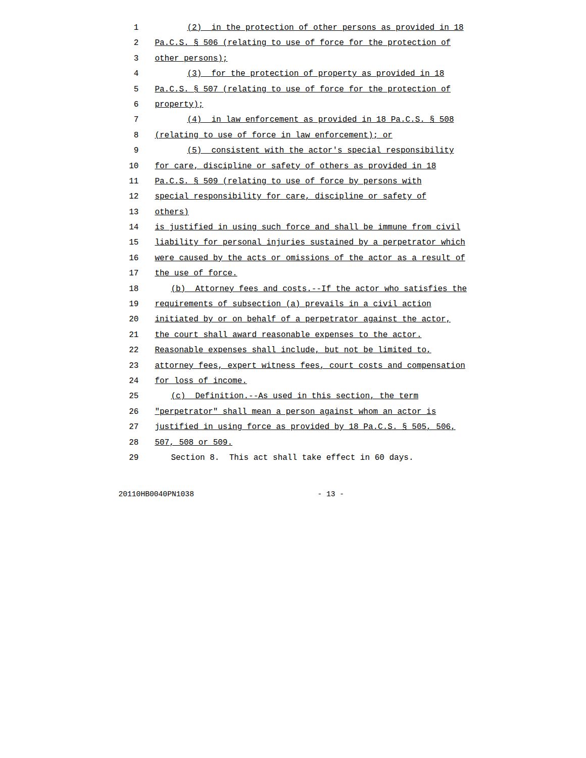(2) in the protection of other persons as provided in 18
Pa.C.S. § 506 (relating to use of force for the protection of
other persons);
(3) for the protection of property as provided in 18
Pa.C.S. § 507 (relating to use of force for the protection of
property);
(4) in law enforcement as provided in 18 Pa.C.S. § 508
(relating to use of force in law enforcement); or
(5) consistent with the actor's special responsibility
for care, discipline or safety of others as provided in 18
Pa.C.S. § 509 (relating to use of force by persons with
special responsibility for care, discipline or safety of
others)
is justified in using such force and shall be immune from civil
liability for personal injuries sustained by a perpetrator which
were caused by the acts or omissions of the actor as a result of
the use of force.
(b) Attorney fees and costs.--If the actor who satisfies the
requirements of subsection (a) prevails in a civil action
initiated by or on behalf of a perpetrator against the actor,
the court shall award reasonable expenses to the actor.
Reasonable expenses shall include, but not be limited to,
attorney fees, expert witness fees, court costs and compensation
for loss of income.
(c) Definition.--As used in this section, the term
"perpetrator" shall mean a person against whom an actor is
justified in using force as provided by 18 Pa.C.S. § 505, 506,
507, 508 or 509.
Section 8. This act shall take effect in 60 days.
20110HB0040PN1038 - 13 -